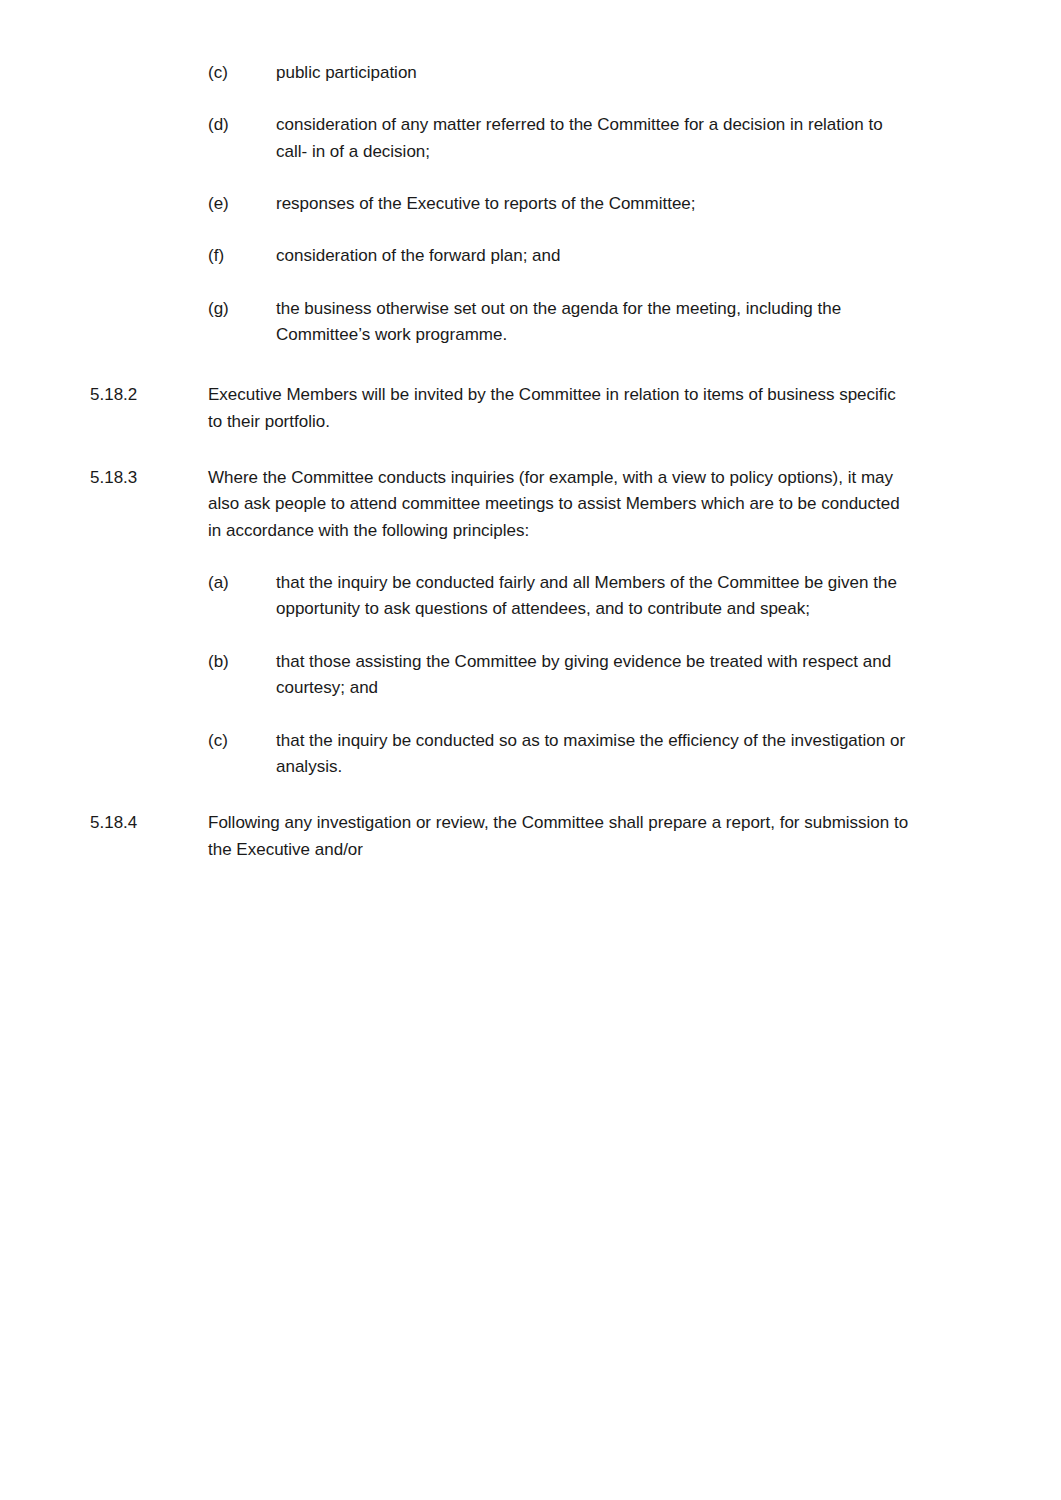(c) public participation
(d) consideration of any matter referred to the Committee for a decision in relation to call- in of a decision;
(e) responses of the Executive to reports of the Committee;
(f) consideration of the forward plan; and
(g) the business otherwise set out on the agenda for the meeting, including the Committee’s work programme.
5.18.2
Executive Members will be invited by the Committee in relation to items of business specific to their portfolio.
5.18.3
Where the Committee conducts inquiries (for example, with a view to policy options), it may also ask people to attend committee meetings to assist Members which are to be conducted in accordance with the following principles:
(a) that the inquiry be conducted fairly and all Members of the Committee be given the opportunity to ask questions of attendees, and to contribute and speak;
(b) that those assisting the Committee by giving evidence be treated with respect and courtesy; and
(c) that the inquiry be conducted so as to maximise the efficiency of the investigation or analysis.
5.18.4
Following any investigation or review, the Committee shall prepare a report, for submission to the Executive and/or